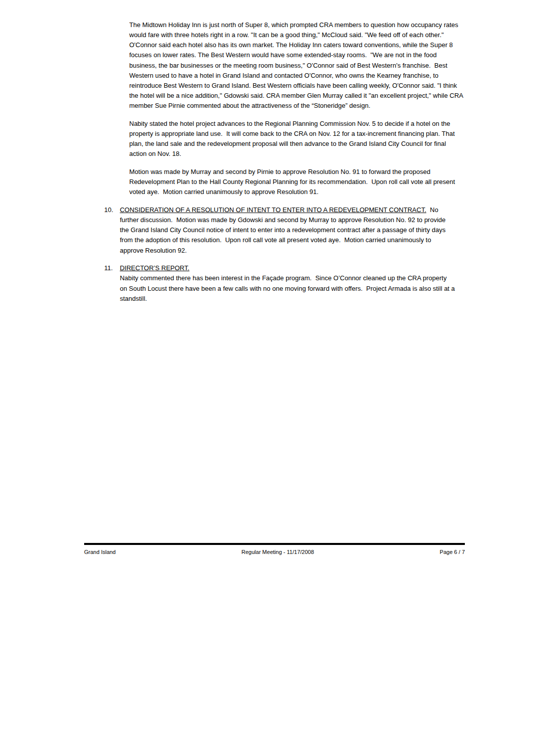The Midtown Holiday Inn is just north of Super 8, which prompted CRA members to question how occupancy rates would fare with three hotels right in a row. "It can be a good thing," McCloud said. "We feed off of each other." O'Connor said each hotel also has its own market. The Holiday Inn caters toward conventions, while the Super 8 focuses on lower rates. The Best Western would have some extended-stay rooms. "We are not in the food business, the bar businesses or the meeting room business," O'Connor said of Best Western's franchise. Best Western used to have a hotel in Grand Island and contacted O'Connor, who owns the Kearney franchise, to reintroduce Best Western to Grand Island. Best Western officials have been calling weekly, O'Connor said. "I think the hotel will be a nice addition," Gdowski said. CRA member Glen Murray called it "an excellent project," while CRA member Sue Pirnie commented about the attractiveness of the “Stoneridge” design.
Nabity stated the hotel project advances to the Regional Planning Commission Nov. 5 to decide if a hotel on the property is appropriate land use. It will come back to the CRA on Nov. 12 for a tax-increment financing plan. That plan, the land sale and the redevelopment proposal will then advance to the Grand Island City Council for final action on Nov. 18.
Motion was made by Murray and second by Pirnie to approve Resolution No. 91 to forward the proposed Redevelopment Plan to the Hall County Regional Planning for its recommendation. Upon roll call vote all present voted aye. Motion carried unanimously to approve Resolution 91.
10. CONSIDERATION OF A RESOLUTION OF INTENT TO ENTER INTO A REDEVELOPMENT CONTRACT. No further discussion. Motion was made by Gdowski and second by Murray to approve Resolution No. 92 to provide the Grand Island City Council notice of intent to enter into a redevelopment contract after a passage of thirty days from the adoption of this resolution. Upon roll call vote all present voted aye. Motion carried unanimously to approve Resolution 92.
11. DIRECTOR’S REPORT.
Nabity commented there has been interest in the Façade program. Since O’Connor cleaned up the CRA property on South Locust there have been a few calls with no one moving forward with offers. Project Armada is also still at a standstill.
Grand Island Regular Meeting - 11/17/2008 Page 6 / 7